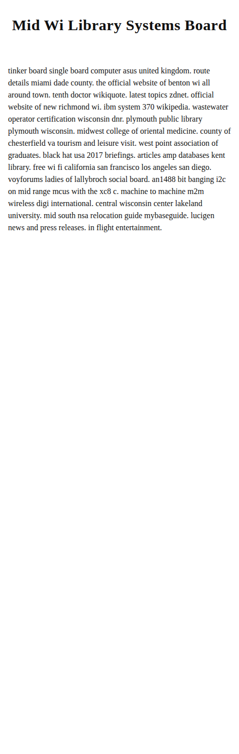Mid Wi Library Systems Board
tinker board single board computer asus united kingdom
route details miami dade county
the official website of benton wi all around town
tenth doctor wikiquote
latest topics zdnet
official website of new richmond wi
ibm system 370 wikipedia
wastewater operator certification wisconsin dnr
plymouth public library plymouth wisconsin
midwest college of oriental medicine
county of chesterfield va tourism and leisure visit
west point association of graduates
black hat usa 2017 briefings
articles amp databases kent library
free wi fi california san francisco los angeles san diego
voyforums ladies of lallybroch social board
an1488 bit banging i2c on mid range mcus with the xc8 c
machine to machine m2m wireless digi international
central wisconsin center lakeland university
mid south nsa relocation guide mybaseguide
lucigen news and press releases
in flight entertainment